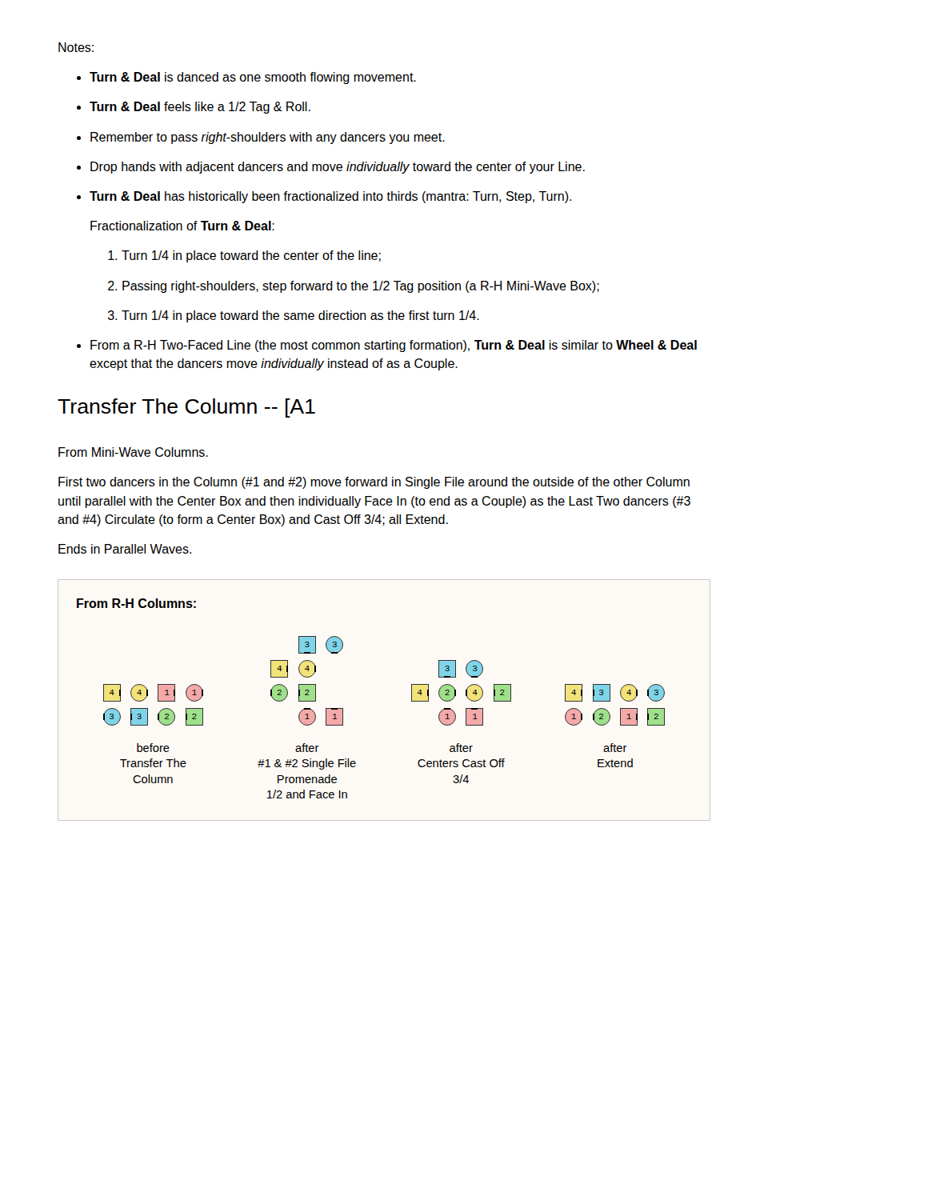Notes:
Turn & Deal is danced as one smooth flowing movement.
Turn & Deal feels like a 1/2 Tag & Roll.
Remember to pass right-shoulders with any dancers you meet.
Drop hands with adjacent dancers and move individually toward the center of your Line.
Turn & Deal has historically been fractionalized into thirds (mantra: Turn, Step, Turn).
Fractionalization of Turn & Deal:
Turn 1/4 in place toward the center of the line;
Passing right-shoulders, step forward to the 1/2 Tag position (a R-H Mini-Wave Box);
Turn 1/4 in place toward the same direction as the first turn 1/4.
From a R-H Two-Faced Line (the most common starting formation), Turn & Deal is similar to Wheel & Deal except that the dancers move individually instead of as a Couple.
Transfer The Column -- [A1
From Mini-Wave Columns.
First two dancers in the Column (#1 and #2) move forward in Single File around the outside of the other Column until parallel with the Center Box and then individually Face In (to end as a Couple) as the Last Two dancers (#3 and #4) Circulate (to form a Center Box) and Cast Off 3/4; all Extend.
Ends in Parallel Waves.
From R-H Columns:
| 4 4 1 1 3 3 2 2 | 3 3 4 4 2 2 1 1 | 3 3 4 2 4 2 1 1 | 4 3 4 3 1 2 1 2 |
| before Transfer The Column | after #1 & #2 Single File Promenade 1/2 and Face In | after Centers Cast Off 3/4 | after Extend |